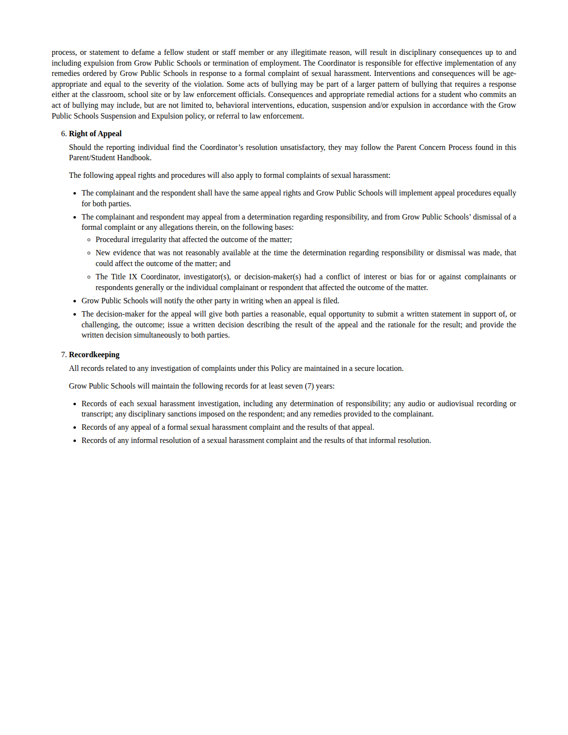process, or statement to defame a fellow student or staff member or any illegitimate reason, will result in disciplinary consequences up to and including expulsion from Grow Public Schools or termination of employment. The Coordinator is responsible for effective implementation of any remedies ordered by Grow Public Schools in response to a formal complaint of sexual harassment. Interventions and consequences will be age-appropriate and equal to the severity of the violation. Some acts of bullying may be part of a larger pattern of bullying that requires a response either at the classroom, school site or by law enforcement officials. Consequences and appropriate remedial actions for a student who commits an act of bullying may include, but are not limited to, behavioral interventions, education, suspension and/or expulsion in accordance with the Grow Public Schools Suspension and Expulsion policy, or referral to law enforcement.
Right of Appeal
Should the reporting individual find the Coordinator’s resolution unsatisfactory, they may follow the Parent Concern Process found in this Parent/Student Handbook.
The following appeal rights and procedures will also apply to formal complaints of sexual harassment:
The complainant and the respondent shall have the same appeal rights and Grow Public Schools will implement appeal procedures equally for both parties.
The complainant and respondent may appeal from a determination regarding responsibility, and from Grow Public Schools’ dismissal of a formal complaint or any allegations therein, on the following bases:
Procedural irregularity that affected the outcome of the matter;
New evidence that was not reasonably available at the time the determination regarding responsibility or dismissal was made, that could affect the outcome of the matter; and
The Title IX Coordinator, investigator(s), or decision-maker(s) had a conflict of interest or bias for or against complainants or respondents generally or the individual complainant or respondent that affected the outcome of the matter.
Grow Public Schools will notify the other party in writing when an appeal is filed.
The decision-maker for the appeal will give both parties a reasonable, equal opportunity to submit a written statement in support of, or challenging, the outcome; issue a written decision describing the result of the appeal and the rationale for the result; and provide the written decision simultaneously to both parties.
Recordkeeping
All records related to any investigation of complaints under this Policy are maintained in a secure location.
Grow Public Schools will maintain the following records for at least seven (7) years:
Records of each sexual harassment investigation, including any determination of responsibility; any audio or audiovisual recording or transcript; any disciplinary sanctions imposed on the respondent; and any remedies provided to the complainant.
Records of any appeal of a formal sexual harassment complaint and the results of that appeal.
Records of any informal resolution of a sexual harassment complaint and the results of that informal resolution.